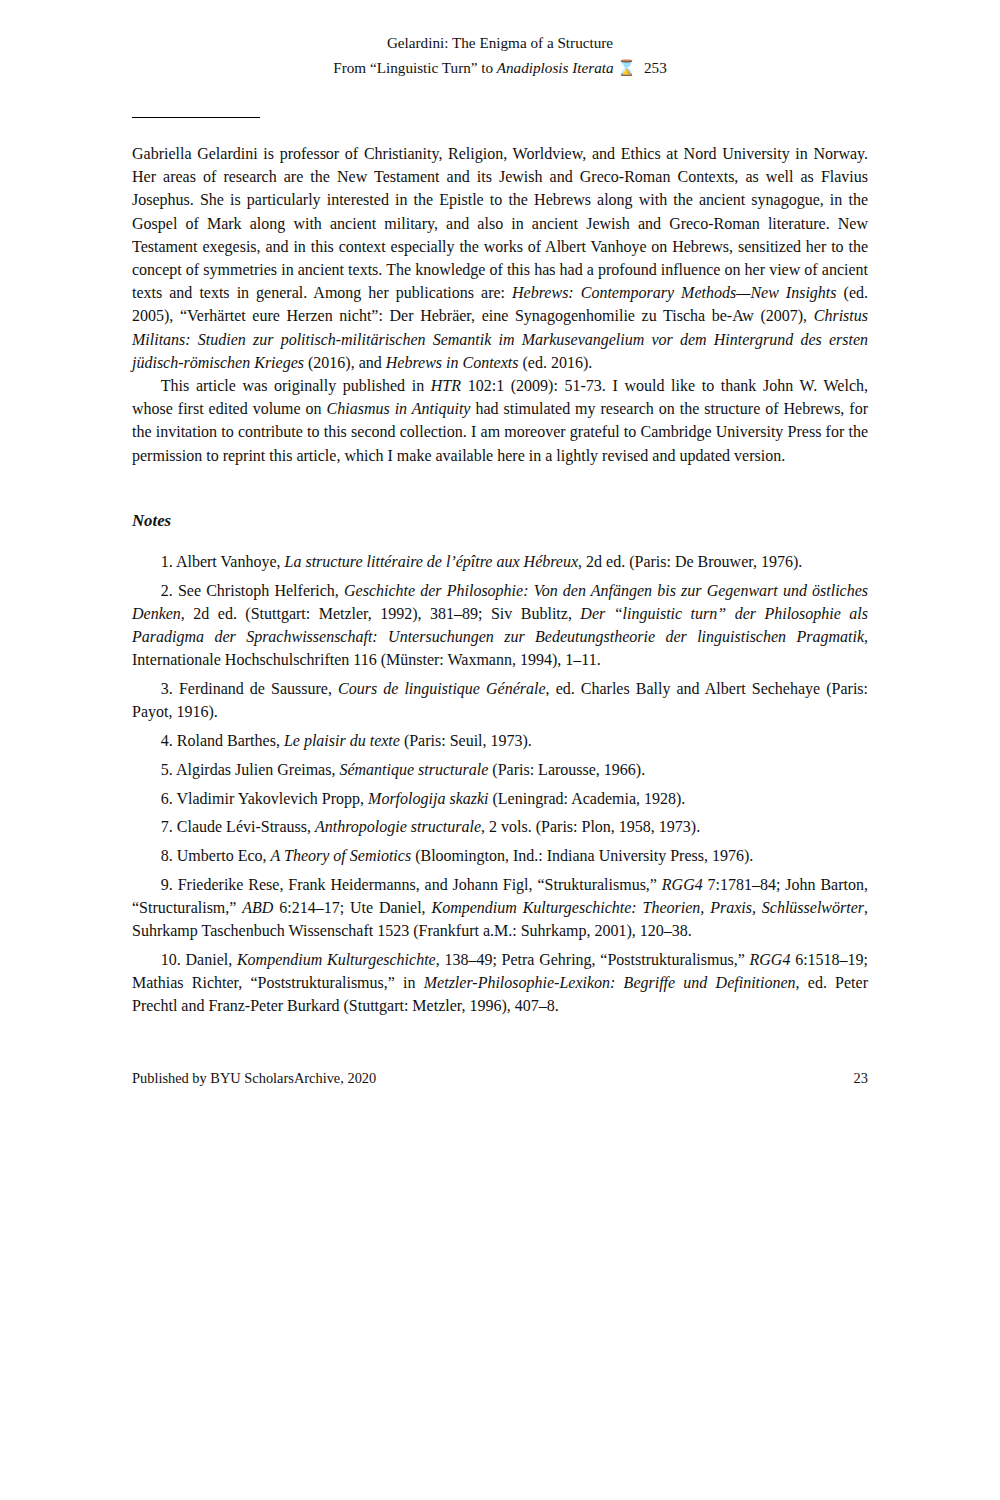Gelardini: The Enigma of a Structure
From “Linguistic Turn” to Anadiplosis Iterata ⌛ 253
Gabriella Gelardini is professor of Christianity, Religion, Worldview, and Ethics at Nord University in Norway. Her areas of research are the New Testament and its Jewish and Greco-Roman Contexts, as well as Flavius Josephus. She is particularly interested in the Epistle to the Hebrews along with the ancient synagogue, in the Gospel of Mark along with ancient military, and also in ancient Jewish and Greco-Roman literature. New Testament exegesis, and in this context especially the works of Albert Vanhoye on Hebrews, sensitized her to the concept of symmetries in ancient texts. The knowledge of this has had a profound influence on her view of ancient texts and texts in general. Among her publications are: Hebrews: Contemporary Methods—New Insights (ed. 2005), “Verhärtet eure Herzen nicht”: Der Hebräer, eine Synagogenhomilie zu Tischa be-Aw (2007), Christus Militans: Studien zur politisch-militärischen Semantik im Markusevangelium vor dem Hintergrund des ersten jüdisch-römischen Krieges (2016), and Hebrews in Contexts (ed. 2016).
This article was originally published in HTR 102:1 (2009): 51-73. I would like to thank John W. Welch, whose first edited volume on Chiasmus in Antiquity had stimulated my research on the structure of Hebrews, for the invitation to contribute to this second collection. I am moreover grateful to Cambridge University Press for the permission to reprint this article, which I make available here in a lightly revised and updated version.
Notes
Albert Vanhoye, La structure littéraire de l’épître aux Hébreux, 2d ed. (Paris: De Brouwer, 1976).
See Christoph Helferich, Geschichte der Philosophie: Von den Anfängen bis zur Gegenwart und östliches Denken, 2d ed. (Stuttgart: Metzler, 1992), 381–89; Siv Bublitz, Der “linguistic turn” der Philosophie als Paradigma der Sprachwissenschaft: Untersuchungen zur Bedeutungstheorie der linguistischen Pragmatik, Internationale Hochschulschriften 116 (Münster: Waxmann, 1994), 1–11.
Ferdinand de Saussure, Cours de linguistique Générale, ed. Charles Bally and Albert Sechehaye (Paris: Payot, 1916).
Roland Barthes, Le plaisir du texte (Paris: Seuil, 1973).
Algirdas Julien Greimas, Sémantique structurale (Paris: Larousse, 1966).
Vladimir Yakovlevich Propp, Morfologija skazki (Leningrad: Academia, 1928).
Claude Lévi-Strauss, Anthropologie structurale, 2 vols. (Paris: Plon, 1958, 1973).
Umberto Eco, A Theory of Semiotics (Bloomington, Ind.: Indiana University Press, 1976).
Friederike Rese, Frank Heidermanns, and Johann Figl, “Strukturalismus,” RGG4 7:1781–84; John Barton, “Structuralism,” ABD 6:214–17; Ute Daniel, Kompendium Kulturgeschichte: Theorien, Praxis, Schlüsselwörter, Suhrkamp Taschenbuch Wissenschaft 1523 (Frankfurt a.M.: Suhrkamp, 2001), 120–38.
Daniel, Kompendium Kulturgeschichte, 138–49; Petra Gehring, “Poststrukturalismus,” RGG4 6:1518–19; Mathias Richter, “Poststrukturalismus,” in Metzler-Philosophie-Lexikon: Begriffe und Definitionen, ed. Peter Prechtl and Franz-Peter Burkard (Stuttgart: Metzler, 1996), 407–8.
Published by BYU ScholarsArchive, 2020 23